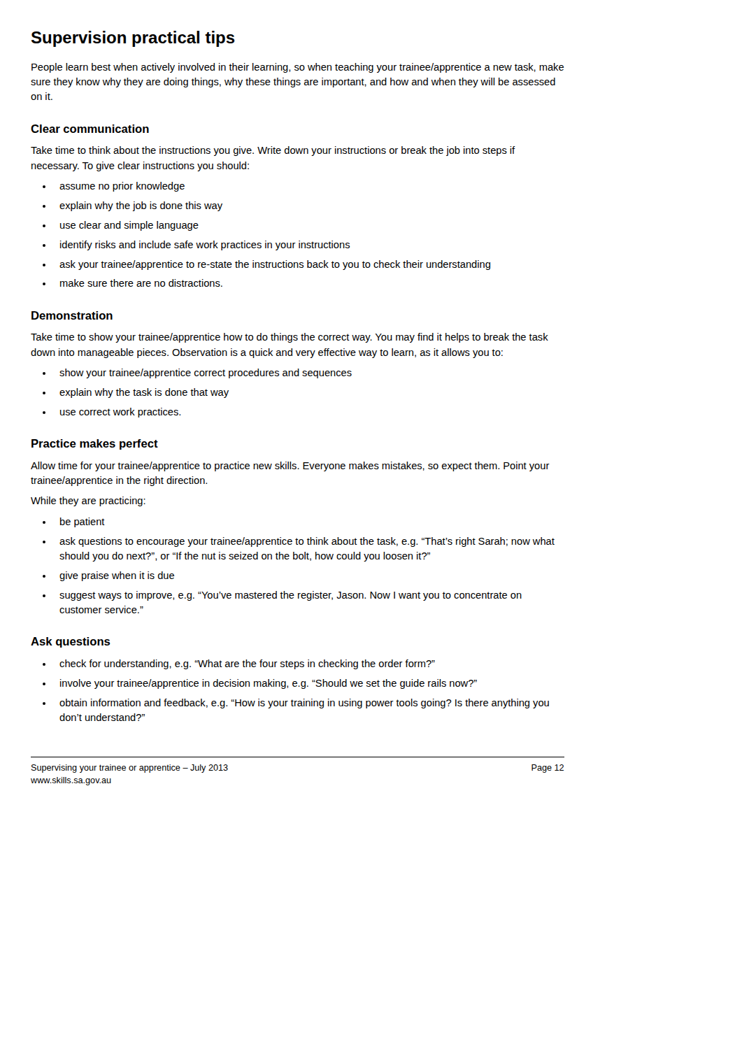Supervision practical tips
People learn best when actively involved in their learning, so when teaching your trainee/apprentice a new task, make sure they know why they are doing things, why these things are important, and how and when they will be assessed on it.
Clear communication
Take time to think about the instructions you give. Write down your instructions or break the job into steps if necessary. To give clear instructions you should:
assume no prior knowledge
explain why the job is done this way
use clear and simple language
identify risks and include safe work practices in your instructions
ask your trainee/apprentice to re-state the instructions back to you to check their understanding
make sure there are no distractions.
Demonstration
Take time to show your trainee/apprentice how to do things the correct way. You may find it helps to break the task down into manageable pieces. Observation is a quick and very effective way to learn, as it allows you to:
show your trainee/apprentice correct procedures and sequences
explain why the task is done that way
use correct work practices.
Practice makes perfect
Allow time for your trainee/apprentice to practice new skills. Everyone makes mistakes, so expect them. Point your trainee/apprentice in the right direction.
While they are practicing:
be patient
ask questions to encourage your trainee/apprentice to think about the task, e.g. “That’s right Sarah; now what should you do next?”, or “If the nut is seized on the bolt, how could you loosen it?”
give praise when it is due
suggest ways to improve, e.g. “You’ve mastered the register, Jason. Now I want you to concentrate on customer service.”
Ask questions
check for understanding, e.g. “What are the four steps in checking the order form?”
involve your trainee/apprentice in decision making, e.g. “Should we set the guide rails now?”
obtain information and feedback, e.g. “How is your training in using power tools going? Is there anything you don’t understand?”
Supervising your trainee or apprentice – July 2013
www.skills.sa.gov.au
Page 12